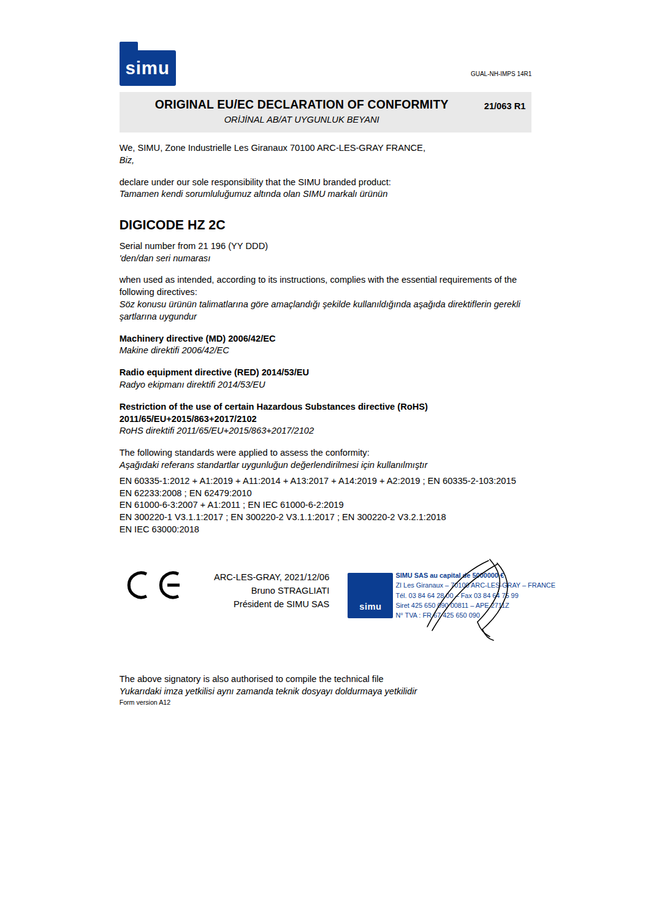simu
GUAL-NH-IMPS 14R1
ORIGINAL EU/EC DECLARATION OF CONFORMITY
ORİJİNAL AB/AT UYGUNLUK BEYANI
21/063 R1
We, SIMU, Zone Industrielle Les Giranaux 70100 ARC-LES-GRAY FRANCE,
Biz,
declare under our sole responsibility that the SIMU branded product:
Tamamen kendi sorumluluğumuz altında olan SIMU markalı ürünün
DIGICODE HZ 2C
Serial number from 21 196 (YY DDD)
'den/dan seri numarası
when used as intended, according to its instructions, complies with the essential requirements of the following directives:
Söz konusu ürünün talimatlarına göre amaçlandığı şekilde kullanıldığında aşağıda direktiflerin gerekli şartlarına uygundur
Machinery directive (MD) 2006/42/EC
Makine direktifi 2006/42/EC
Radio equipment directive (RED) 2014/53/EU
Radyo ekipmanı direktifi 2014/53/EU
Restriction of the use of certain Hazardous Substances directive (RoHS) 2011/65/EU+2015/863+2017/2102
RoHS direktifi 2011/65/EU+2015/863+2017/2102
The following standards were applied to assess the conformity:
Aşağıdaki referans standartlar uygunluğun değerlendirilmesi için kullanılmıştır
EN 60335‑1:2012 + A1:2019 + A11:2014 + A13:2017 + A14:2019 + A2:2019 ; EN 60335‑2‑103:2015
EN 62233:2008 ; EN 62479:2010
EN 61000‑6‑3:2007 + A1:2011 ; EN IEC 61000‑6‑2:2019
EN 300220‑1 V3.1.1:2017 ; EN 300220‑2 V3.1.1:2017 ; EN 300220‑2 V3.2.1:2018
EN IEC 63000:2018
ARC-LES-GRAY, 2021/12/06
Bruno STRAGLIATI
Président de SIMU SAS
simu
SIMU SAS au capital de 5000000 €
ZI Les Giranaux – 70100 ARC-LES-GRAY – FRANCE
Tél. 03 84 64 28 00 – Fax 03 84 64 75 99
Siret 425 650 090 00811 – APE 2711Z
N° TVA : FR 67 425 650 090
The above signatory is also authorised to compile the technical file
Yukarıdaki imza yetkilisi aynı zamanda teknik dosyayı doldurmaya yetkilidir
Form version A12